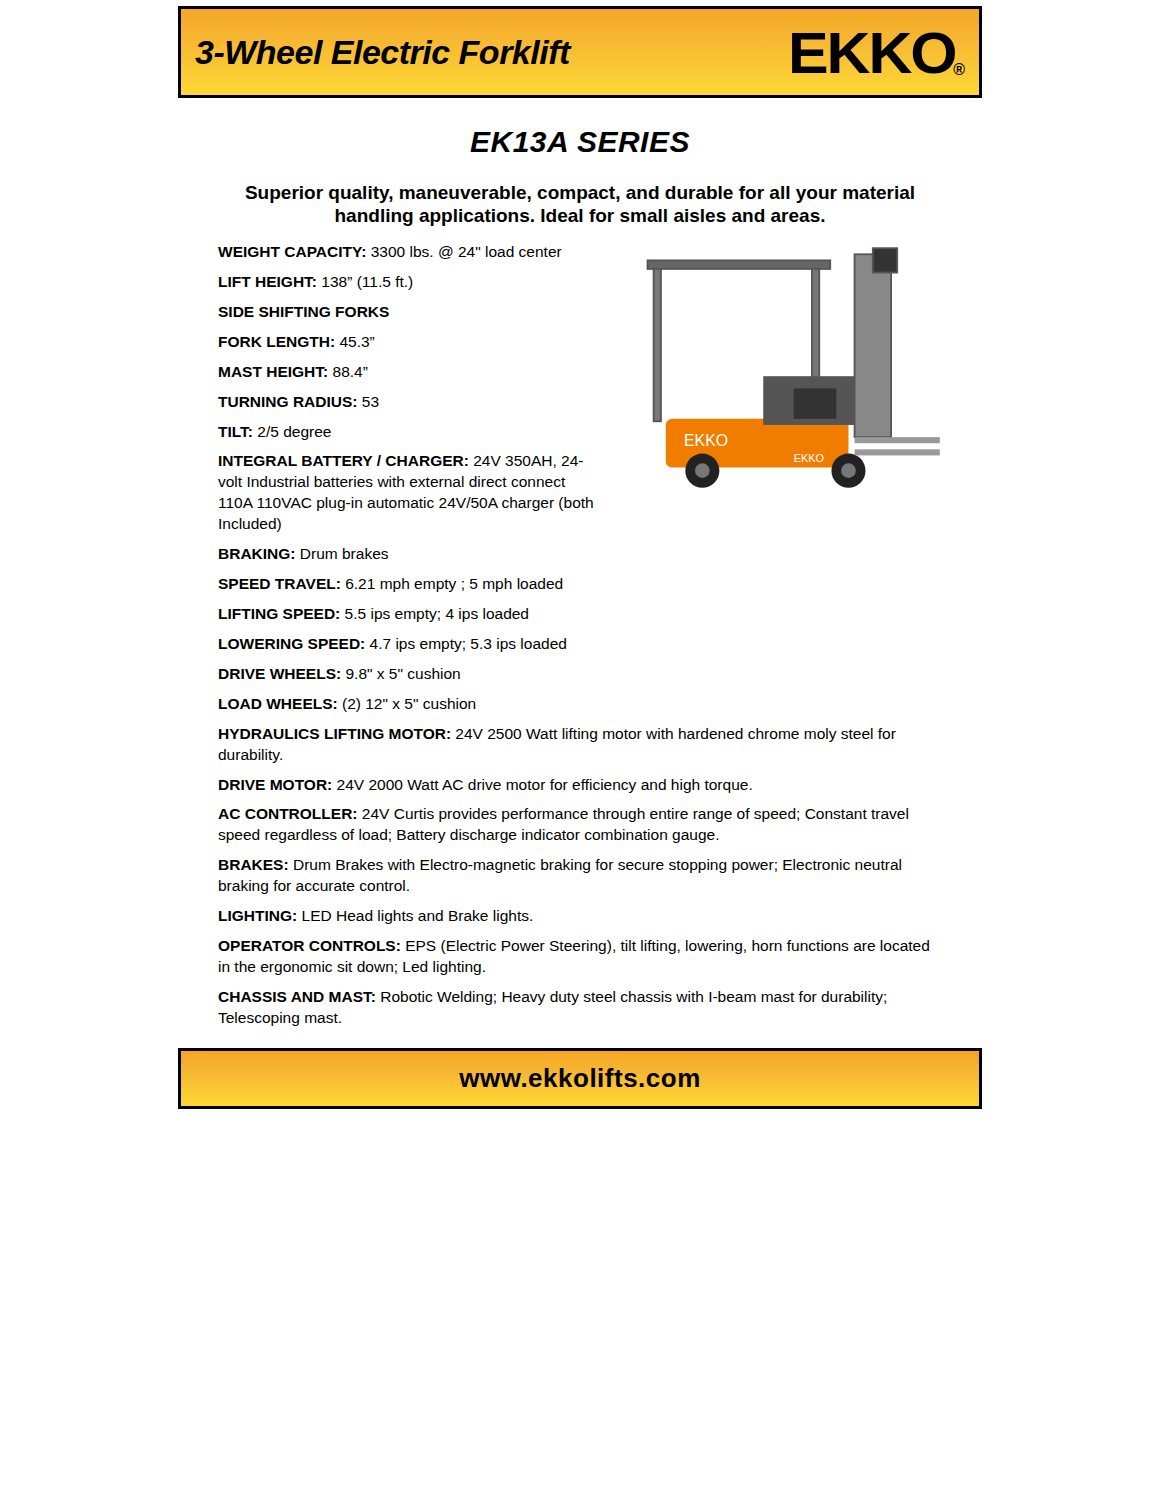3-Wheel Electric Forklift
EKKO®
EK13A SERIES
Superior quality, maneuverable, compact, and durable for all your material handling applications. Ideal for small aisles and areas.
WEIGHT CAPACITY: 3300 lbs. @ 24" load center
LIFT HEIGHT: 138” (11.5 ft.)
SIDE SHIFTING FORKS
FORK LENGTH: 45.3”
MAST HEIGHT: 88.4”
TURNING RADIUS: 53
TILT: 2/5 degree
INTEGRAL BATTERY / CHARGER: 24V 350AH, 24-volt Industrial batteries with external direct connect 110A 110VAC plug-in automatic 24V/50A charger (both Included)
BRAKING: Drum brakes
SPEED TRAVEL: 6.21 mph empty ; 5 mph loaded
LIFTING SPEED: 5.5 ips empty; 4 ips loaded
LOWERING SPEED: 4.7 ips empty; 5.3 ips loaded
DRIVE WHEELS: 9.8" x 5" cushion
LOAD WHEELS: (2) 12" x 5" cushion
HYDRAULICS LIFTING MOTOR: 24V 2500 Watt lifting motor with hardened chrome moly steel for durability.
DRIVE MOTOR: 24V 2000 Watt AC drive motor for efficiency and high torque.
AC CONTROLLER: 24V Curtis provides performance through entire range of speed; Constant travel speed regardless of load; Battery discharge indicator combination gauge.
BRAKES: Drum Brakes with Electro-magnetic braking for secure stopping power; Electronic neutral braking for accurate control.
LIGHTING: LED Head lights and Brake lights.
OPERATOR CONTROLS: EPS (Electric Power Steering), tilt lifting, lowering, horn functions are located in the ergonomic sit down; Led lighting.
CHASSIS AND MAST: Robotic Welding; Heavy duty steel chassis with I-beam mast for durability; Telescoping mast.
www.ekkolifts.com